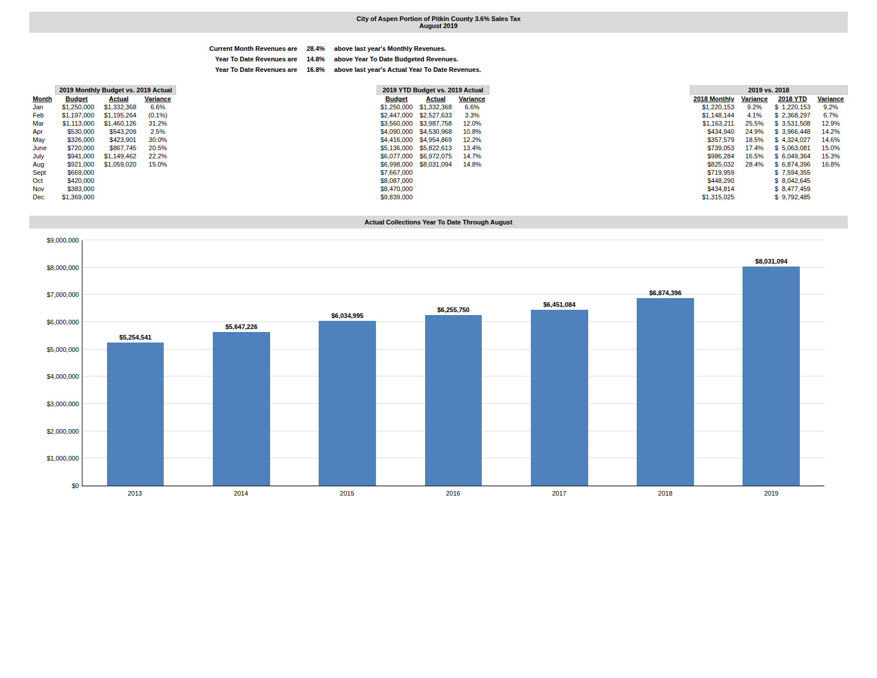City of Aspen Portion of Pitkin County 3.6% Sales Tax
August 2019
| Current Month Revenues are | 28.4% | above last year's Monthly Revenues. |
| Year To Date Revenues are | 14.8% | above Year To Date Budgeted Revenues. |
| Year To Date Revenues are | 16.8% | above last year's Actual Year To Date Revenues. |
| | 2019 Monthly Budget vs. 2019 Actual |
| Month | Budget | Actual | Variance |
| Jan | $1,250,000 | $1,332,368 | 6.6% |
| Feb | $1,197,000 | $1,195,264 | (0.1%) |
| Mar | $1,113,000 | $1,460,126 | 31.2% |
| Apr | $530,000 | $543,209 | 2.5% |
| May | $326,000 | $423,901 | 30.0% |
| June | $720,000 | $867,745 | 20.5% |
| July | $941,000 | $1,149,462 | 22.2% |
| Aug | $921,000 | $1,059,020 | 15.0% |
| Sept | $669,000 | | |
| Oct | $420,000 | | |
| Nov | $383,000 | | |
| Dec | $1,369,000 | | |
| 2019 YTD Budget vs. 2019 Actual |
| Budget | Actual | Variance |
| $1,250,000 | $1,332,368 | 6.6% |
| $2,447,000 | $2,527,633 | 3.3% |
| $3,560,000 | $3,987,758 | 12.0% |
| $4,090,000 | $4,530,968 | 10.8% |
| $4,416,000 | $4,954,869 | 12.2% |
| $5,136,000 | $5,822,613 | 13.4% |
| $6,077,000 | $6,972,075 | 14.7% |
| $6,998,000 | $8,031,094 | 14.8% |
| $7,667,000 | | |
| $8,087,000 | | |
| $8,470,000 | | |
| $9,839,000 | | |
| 2019 vs. 2018 |
| 2018 Monthly | Variance | 2018 YTD | Variance |
| $1,220,153 | 9.2% | $ 1,220,153 | 9.2% |
| $1,148,144 | 4.1% | $ 2,368,297 | 6.7% |
| $1,163,211 | 25.5% | $ 3,531,508 | 12.9% |
| $434,940 | 24.9% | $ 3,966,448 | 14.2% |
| $357,579 | 18.5% | $ 4,324,027 | 14.6% |
| $739,053 | 17.4% | $ 5,063,081 | 15.0% |
| $986,284 | 16.5% | $ 6,049,364 | 15.3% |
| $825,032 | 28.4% | $ 6,874,396 | 16.8% |
| $719,959 | | $ 7,594,355 | |
| $448,290 | | $ 8,042,645 | |
| $434,814 | | $ 8,477,459 | |
| $1,315,025 | | $ 9,792,485 | |
Actual Collections Year To Date Through August
$9,000,000
$8,000,000
$7,000,000
$6,000,000
$5,000,000
$4,000,000
$3,000,000
$2,000,000
$1,000,000
$0
$5,254,541
$5,647,226
$6,034,995
$6,255,750
$6,451,084
$6,874,396
$8,031,094
2013
2014
2015
2016
2017
2018
2019